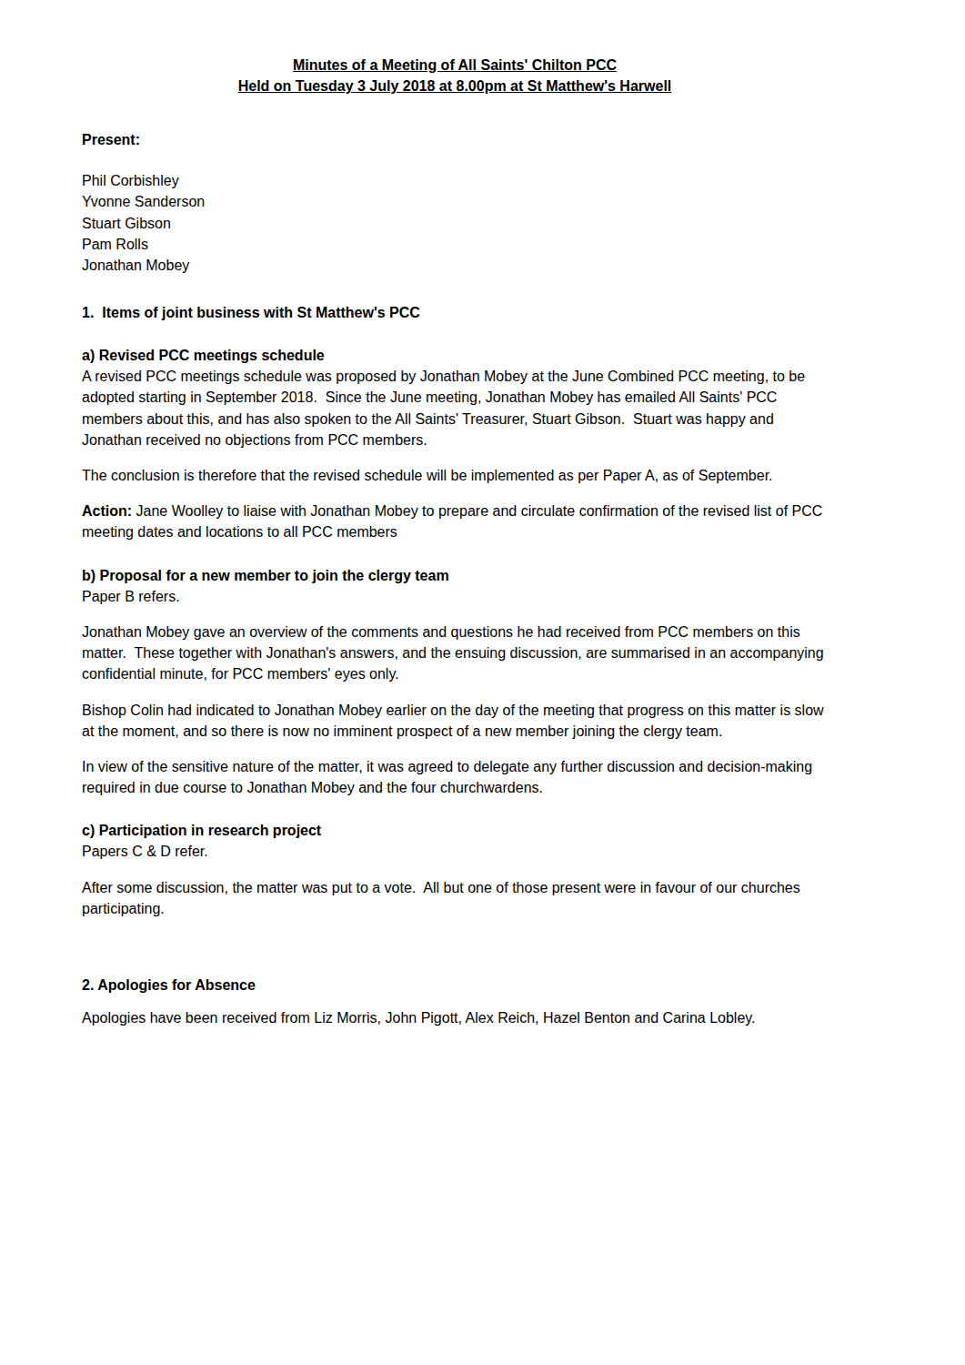Minutes of a Meeting of All Saints' Chilton PCC
Held on Tuesday 3 July 2018 at 8.00pm at St Matthew's Harwell
Present:
Phil Corbishley
Yvonne Sanderson
Stuart Gibson
Pam Rolls
Jonathan Mobey
1. Items of joint business with St Matthew's PCC
a) Revised PCC meetings schedule
A revised PCC meetings schedule was proposed by Jonathan Mobey at the June Combined PCC meeting, to be adopted starting in September 2018. Since the June meeting, Jonathan Mobey has emailed All Saints' PCC members about this, and has also spoken to the All Saints' Treasurer, Stuart Gibson. Stuart was happy and Jonathan received no objections from PCC members.
The conclusion is therefore that the revised schedule will be implemented as per Paper A, as of September.
Action: Jane Woolley to liaise with Jonathan Mobey to prepare and circulate confirmation of the revised list of PCC meeting dates and locations to all PCC members
b) Proposal for a new member to join the clergy team
Paper B refers.
Jonathan Mobey gave an overview of the comments and questions he had received from PCC members on this matter. These together with Jonathan's answers, and the ensuing discussion, are summarised in an accompanying confidential minute, for PCC members' eyes only.
Bishop Colin had indicated to Jonathan Mobey earlier on the day of the meeting that progress on this matter is slow at the moment, and so there is now no imminent prospect of a new member joining the clergy team.
In view of the sensitive nature of the matter, it was agreed to delegate any further discussion and decision-making required in due course to Jonathan Mobey and the four churchwardens.
c) Participation in research project
Papers C & D refer.
After some discussion, the matter was put to a vote. All but one of those present were in favour of our churches participating.
2. Apologies for Absence
Apologies have been received from Liz Morris, John Pigott, Alex Reich, Hazel Benton and Carina Lobley.